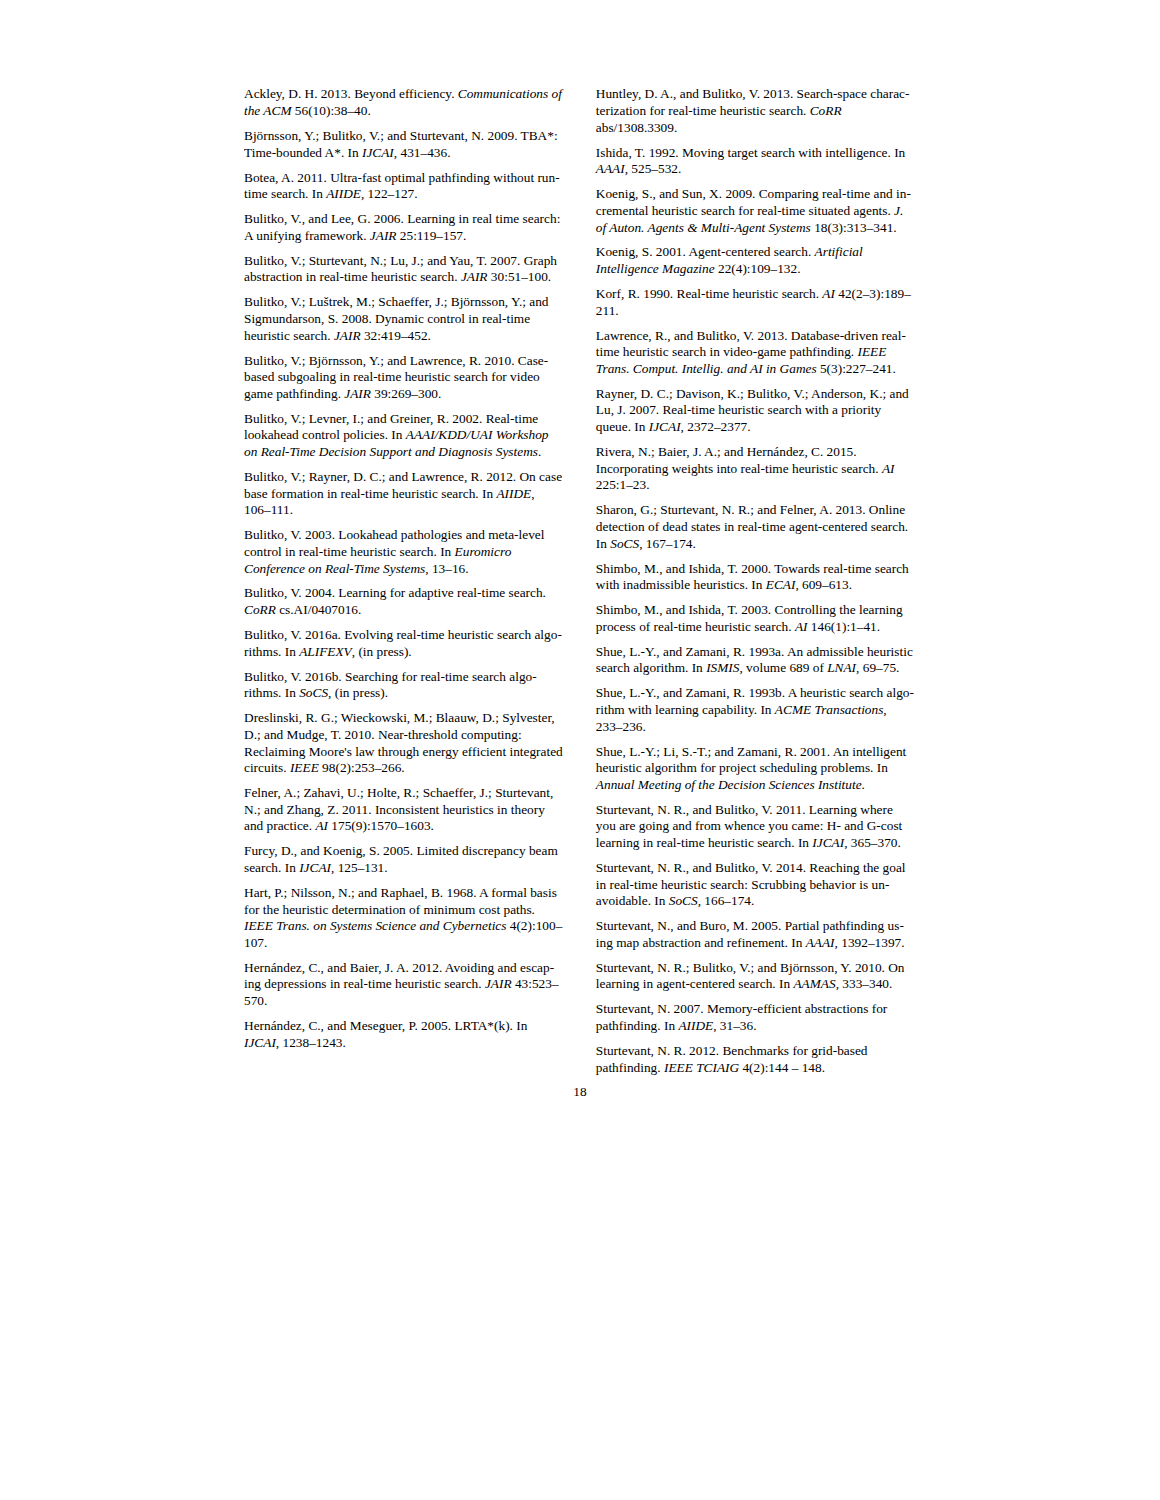Ackley, D. H. 2013. Beyond efficiency. Communications of the ACM 56(10):38–40.
Björnsson, Y.; Bulitko, V.; and Sturtevant, N. 2009. TBA*: Time-bounded A*. In IJCAI, 431–436.
Botea, A. 2011. Ultra-fast optimal pathfinding without run-time search. In AIIDE, 122–127.
Bulitko, V., and Lee, G. 2006. Learning in real time search: A unifying framework. JAIR 25:119–157.
Bulitko, V.; Sturtevant, N.; Lu, J.; and Yau, T. 2007. Graph abstraction in real-time heuristic search. JAIR 30:51–100.
Bulitko, V.; Luštrek, M.; Schaeffer, J.; Björnsson, Y.; and Sigmundarson, S. 2008. Dynamic control in real-time heuristic search. JAIR 32:419–452.
Bulitko, V.; Björnsson, Y.; and Lawrence, R. 2010. Case-based subgoaling in real-time heuristic search for video game pathfinding. JAIR 39:269–300.
Bulitko, V.; Levner, I.; and Greiner, R. 2002. Real-time lookahead control policies. In AAAI/KDD/UAI Workshop on Real-Time Decision Support and Diagnosis Systems.
Bulitko, V.; Rayner, D. C.; and Lawrence, R. 2012. On case base formation in real-time heuristic search. In AIIDE, 106–111.
Bulitko, V. 2003. Lookahead pathologies and meta-level control in real-time heuristic search. In Euromicro Conference on Real-Time Systems, 13–16.
Bulitko, V. 2004. Learning for adaptive real-time search. CoRR cs.AI/0407016.
Bulitko, V. 2016a. Evolving real-time heuristic search algorithms. In ALIFEXV, (in press).
Bulitko, V. 2016b. Searching for real-time search algorithms. In SoCS, (in press).
Dreslinski, R. G.; Wieckowski, M.; Blaauw, D.; Sylvester, D.; and Mudge, T. 2010. Near-threshold computing: Reclaiming Moore's law through energy efficient integrated circuits. IEEE 98(2):253–266.
Felner, A.; Zahavi, U.; Holte, R.; Schaeffer, J.; Sturtevant, N.; and Zhang, Z. 2011. Inconsistent heuristics in theory and practice. AI 175(9):1570–1603.
Furcy, D., and Koenig, S. 2005. Limited discrepancy beam search. In IJCAI, 125–131.
Hart, P.; Nilsson, N.; and Raphael, B. 1968. A formal basis for the heuristic determination of minimum cost paths. IEEE Trans. on Systems Science and Cybernetics 4(2):100–107.
Hernández, C., and Baier, J. A. 2012. Avoiding and escaping depressions in real-time heuristic search. JAIR 43:523–570.
Hernández, C., and Meseguer, P. 2005. LRTA*(k). In IJCAI, 1238–1243.
Huntley, D. A., and Bulitko, V. 2013. Search-space characterization for real-time heuristic search. CoRR abs/1308.3309.
Ishida, T. 1992. Moving target search with intelligence. In AAAI, 525–532.
Koenig, S., and Sun, X. 2009. Comparing real-time and incremental heuristic search for real-time situated agents. J. of Auton. Agents & Multi-Agent Systems 18(3):313–341.
Koenig, S. 2001. Agent-centered search. Artificial Intelligence Magazine 22(4):109–132.
Korf, R. 1990. Real-time heuristic search. AI 42(2–3):189–211.
Lawrence, R., and Bulitko, V. 2013. Database-driven real-time heuristic search in video-game pathfinding. IEEE Trans. Comput. Intellig. and AI in Games 5(3):227–241.
Rayner, D. C.; Davison, K.; Bulitko, V.; Anderson, K.; and Lu, J. 2007. Real-time heuristic search with a priority queue. In IJCAI, 2372–2377.
Rivera, N.; Baier, J. A.; and Hernández, C. 2015. Incorporating weights into real-time heuristic search. AI 225:1–23.
Sharon, G.; Sturtevant, N. R.; and Felner, A. 2013. Online detection of dead states in real-time agent-centered search. In SoCS, 167–174.
Shimbo, M., and Ishida, T. 2000. Towards real-time search with inadmissible heuristics. In ECAI, 609–613.
Shimbo, M., and Ishida, T. 2003. Controlling the learning process of real-time heuristic search. AI 146(1):1–41.
Shue, L.-Y., and Zamani, R. 1993a. An admissible heuristic search algorithm. In ISMIS, volume 689 of LNAI, 69–75.
Shue, L.-Y., and Zamani, R. 1993b. A heuristic search algorithm with learning capability. In ACME Transactions, 233–236.
Shue, L.-Y.; Li, S.-T.; and Zamani, R. 2001. An intelligent heuristic algorithm for project scheduling problems. In Annual Meeting of the Decision Sciences Institute.
Sturtevant, N. R., and Bulitko, V. 2011. Learning where you are going and from whence you came: H- and G-cost learning in real-time heuristic search. In IJCAI, 365–370.
Sturtevant, N. R., and Bulitko, V. 2014. Reaching the goal in real-time heuristic search: Scrubbing behavior is unavoidable. In SoCS, 166–174.
Sturtevant, N., and Buro, M. 2005. Partial pathfinding using map abstraction and refinement. In AAAI, 1392–1397.
Sturtevant, N. R.; Bulitko, V.; and Björnsson, Y. 2010. On learning in agent-centered search. In AAMAS, 333–340.
Sturtevant, N. 2007. Memory-efficient abstractions for pathfinding. In AIIDE, 31–36.
Sturtevant, N. R. 2012. Benchmarks for grid-based pathfinding. IEEE TCIAIG 4(2):144 – 148.
18